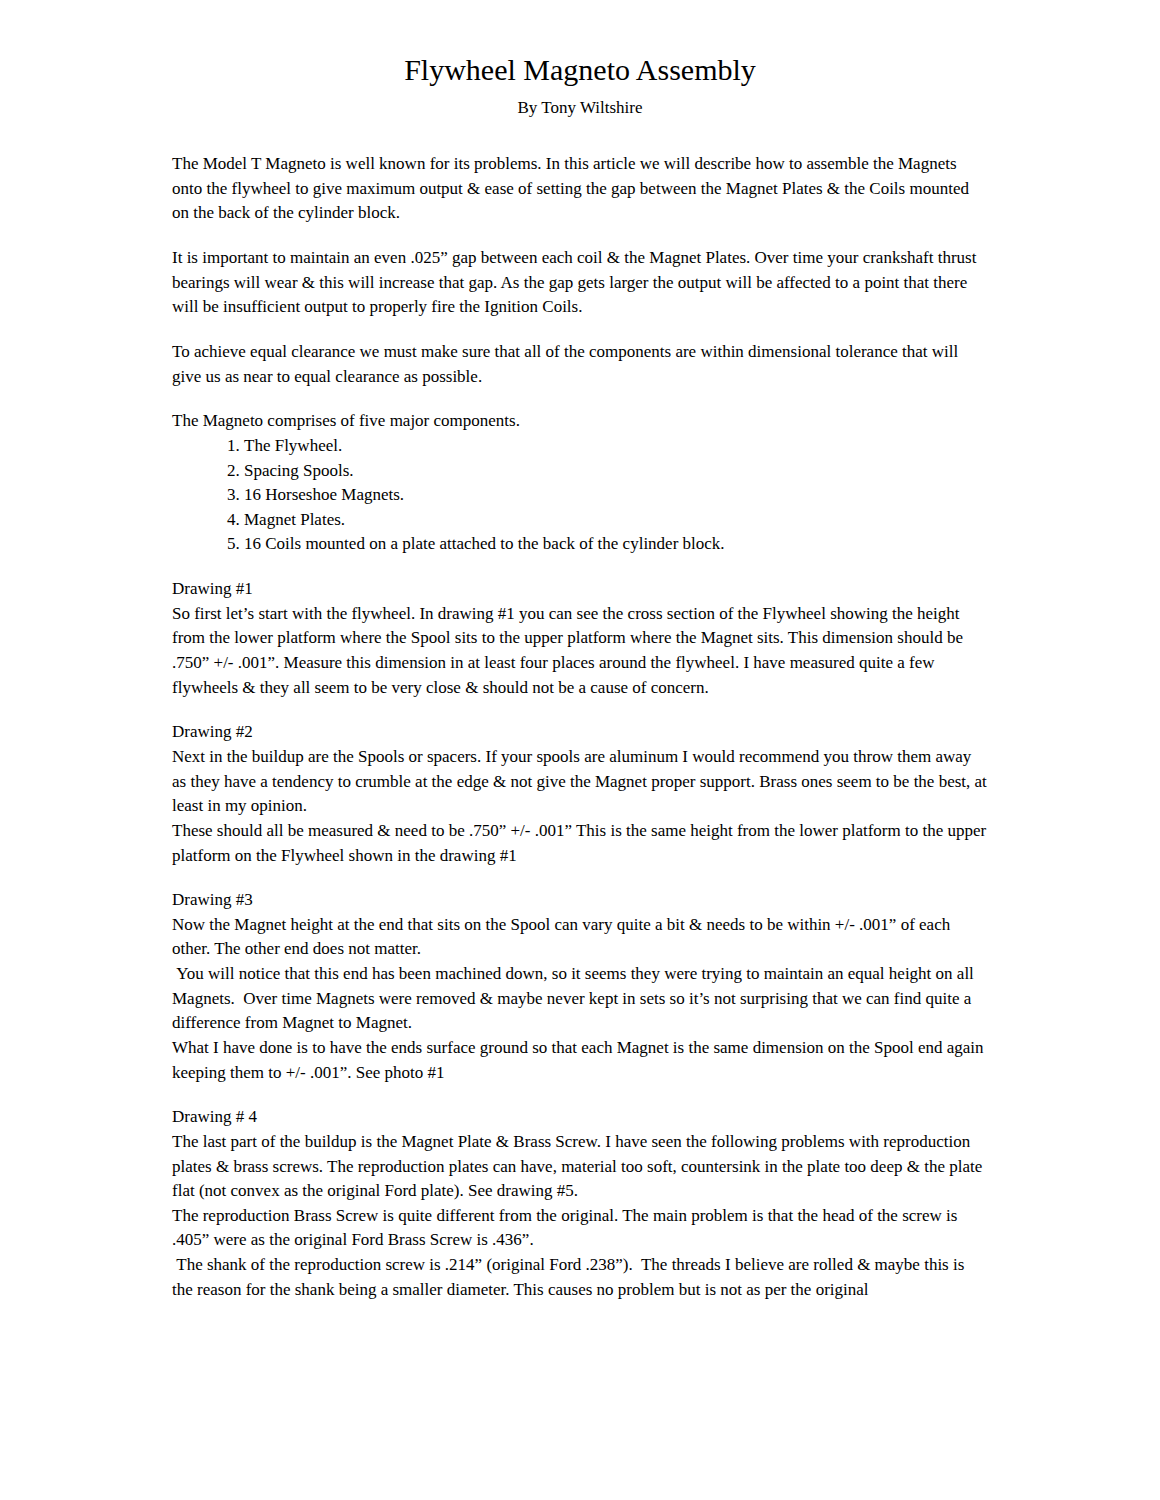Flywheel Magneto Assembly
By Tony Wiltshire
The Model T Magneto is well known for its problems. In this article we will describe how to assemble the Magnets onto the flywheel to give maximum output & ease of setting the gap between the Magnet Plates & the Coils mounted on the back of the cylinder block.
It is important to maintain an even .025” gap between each coil & the Magnet Plates. Over time your crankshaft thrust bearings will wear & this will increase that gap. As the gap gets larger the output will be affected to a point that there will be insufficient output to properly fire the Ignition Coils.
To achieve equal clearance we must make sure that all of the components are within dimensional tolerance that will give us as near to equal clearance as possible.
The Magneto comprises of five major components.
The Flywheel.
Spacing Spools.
16 Horseshoe Magnets.
Magnet Plates.
16 Coils mounted on a plate attached to the back of the cylinder block.
Drawing #1
So first let’s start with the flywheel. In drawing #1 you can see the cross section of the Flywheel showing the height from the lower platform where the Spool sits to the upper platform where the Magnet sits. This dimension should be .750” +/- .001”. Measure this dimension in at least four places around the flywheel. I have measured quite a few flywheels & they all seem to be very close & should not be a cause of concern.
Drawing #2
Next in the buildup are the Spools or spacers. If your spools are aluminum I would recommend you throw them away as they have a tendency to crumble at the edge & not give the Magnet proper support. Brass ones seem to be the best, at least in my opinion.
These should all be measured & need to be .750” +/- .001” This is the same height from the lower platform to the upper platform on the Flywheel shown in the drawing #1
Drawing #3
Now the Magnet height at the end that sits on the Spool can vary quite a bit & needs to be within +/- .001” of each other. The other end does not matter.
You will notice that this end has been machined down, so it seems they were trying to maintain an equal height on all Magnets. Over time Magnets were removed & maybe never kept in sets so it’s not surprising that we can find quite a difference from Magnet to Magnet.
What I have done is to have the ends surface ground so that each Magnet is the same dimension on the Spool end again keeping them to +/- .001”. See photo #1
Drawing # 4
The last part of the buildup is the Magnet Plate & Brass Screw. I have seen the following problems with reproduction plates & brass screws. The reproduction plates can have, material too soft, countersink in the plate too deep & the plate flat (not convex as the original Ford plate). See drawing #5.
The reproduction Brass Screw is quite different from the original. The main problem is that the head of the screw is .405” were as the original Ford Brass Screw is .436”.
The shank of the reproduction screw is .214” (original Ford .238”). The threads I believe are rolled & maybe this is the reason for the shank being a smaller diameter. This causes no problem but is not as per the original